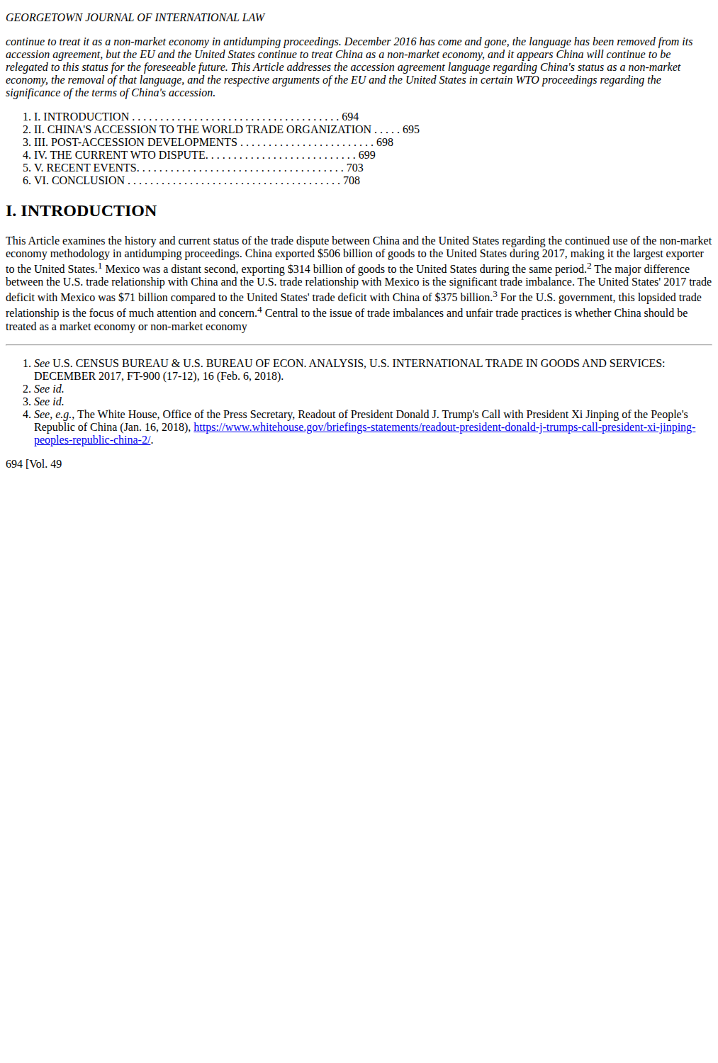GEORGETOWN JOURNAL OF INTERNATIONAL LAW
continue to treat it as a non-market economy in antidumping proceedings. December 2016 has come and gone, the language has been removed from its accession agreement, but the EU and the United States continue to treat China as a non-market economy, and it appears China will continue to be relegated to this status for the foreseeable future. This Article addresses the accession agreement language regarding China's status as a non-market economy, the removal of that language, and the respective arguments of the EU and the United States in certain WTO proceedings regarding the significance of the terms of China's accession.
I. INTRODUCTION . . . . . . . . . . . . . . . . . . . . . . . . . . . . . . . . . . . . . 694
II. CHINA'S ACCESSION TO THE WORLD TRADE ORGANIZATION . . . . . 695
III. POST-ACCESSION DEVELOPMENTS . . . . . . . . . . . . . . . . . . . . . . . . 698
IV. THE CURRENT WTO DISPUTE. . . . . . . . . . . . . . . . . . . . . . . . . . . 699
V. RECENT EVENTS. . . . . . . . . . . . . . . . . . . . . . . . . . . . . . . . . . . . . 703
VI. CONCLUSION . . . . . . . . . . . . . . . . . . . . . . . . . . . . . . . . . . . . . . 708
I. INTRODUCTION
This Article examines the history and current status of the trade dispute between China and the United States regarding the continued use of the non-market economy methodology in antidumping proceedings. China exported $506 billion of goods to the United States during 2017, making it the largest exporter to the United States.1 Mexico was a distant second, exporting $314 billion of goods to the United States during the same period.2 The major difference between the U.S. trade relationship with China and the U.S. trade relationship with Mexico is the significant trade imbalance. The United States' 2017 trade deficit with Mexico was $71 billion compared to the United States' trade deficit with China of $375 billion.3 For the U.S. government, this lopsided trade relationship is the focus of much attention and concern.4 Central to the issue of trade imbalances and unfair trade practices is whether China should be treated as a market economy or non-market economy
See U.S. CENSUS BUREAU & U.S. BUREAU OF ECON. ANALYSIS, U.S. INTERNATIONAL TRADE IN GOODS AND SERVICES: DECEMBER 2017, FT-900 (17-12), 16 (Feb. 6, 2018).
See id.
See id.
See, e.g., The White House, Office of the Press Secretary, Readout of President Donald J. Trump's Call with President Xi Jinping of the People's Republic of China (Jan. 16, 2018), https://www.whitehouse.gov/briefings-statements/readout-president-donald-j-trumps-call-president-xi-jinping-peoples-republic-china-2/.
694 [Vol. 49